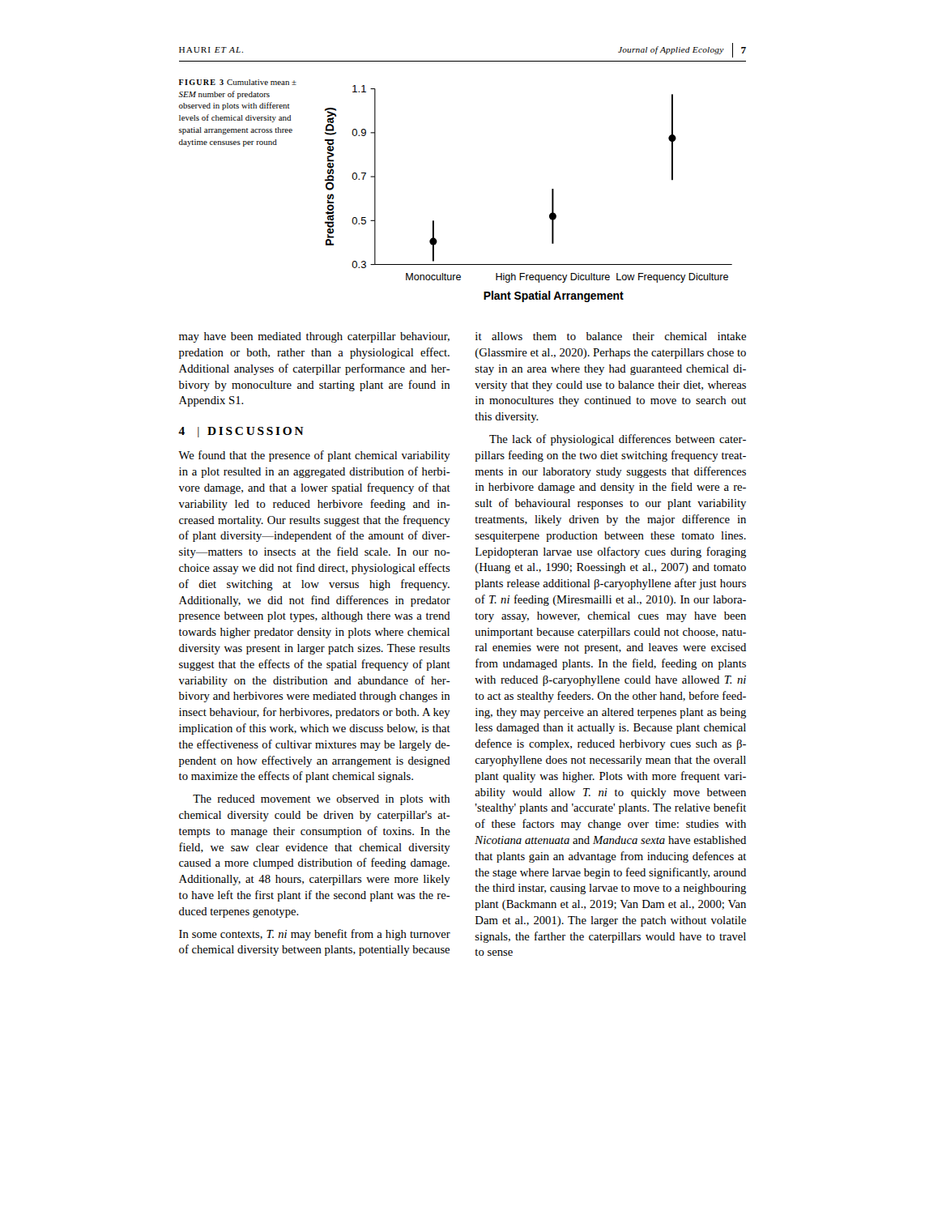HAURI et al.
Journal of Applied Ecology 7
FIGURE 3 Cumulative mean ± SEM number of predators observed in plots with different levels of chemical diversity and spatial arrangement across three daytime censuses per round
1.1 0.9 0.7 0.5 0.3 Predators Observed (Day) Monoculture High Frequency Diculture Low Frequency Diculture Plant Spatial Arrangement
may have been mediated through caterpillar behaviour, predation or both, rather than a physiological effect. Additional analyses of caterpillar performance and herbivory by monoculture and starting plant are found in Appendix S1.
4|DISCUSSION
We found that the presence of plant chemical variability in a plot resulted in an aggregated distribution of herbivore damage, and that a lower spatial frequency of that variability led to reduced herbivore feeding and increased mortality. Our results suggest that the frequency of plant diversity—independent of the amount of diversity—matters to insects at the field scale. In our no-choice assay we did not find direct, physiological effects of diet switching at low versus high frequency. Additionally, we did not find differences in predator presence between plot types, although there was a trend towards higher predator density in plots where chemical diversity was present in larger patch sizes. These results suggest that the effects of the spatial frequency of plant variability on the distribution and abundance of herbivory and herbivores were mediated through changes in insect behaviour, for herbivores, predators or both. A key implication of this work, which we discuss below, is that the effectiveness of cultivar mixtures may be largely dependent on how effectively an arrangement is designed to maximize the effects of plant chemical signals.
The reduced movement we observed in plots with chemical diversity could be driven by caterpillar's attempts to manage their consumption of toxins. In the field, we saw clear evidence that chemical diversity caused a more clumped distribution of feeding damage. Additionally, at 48 hours, caterpillars were more likely to have left the first plant if the second plant was the reduced terpenes genotype.
In some contexts, T. ni may benefit from a high turnover of chemical diversity between plants, potentially because it allows them to balance their chemical intake (Glassmire et al., 2020). Perhaps the caterpillars chose to stay in an area where they had guaranteed chemical diversity that they could use to balance their diet, whereas in monocultures they continued to move to search out this diversity.
The lack of physiological differences between caterpillars feeding on the two diet switching frequency treatments in our laboratory study suggests that differences in herbivore damage and density in the field were a result of behavioural responses to our plant variability treatments, likely driven by the major difference in sesquiterpene production between these tomato lines. Lepidopteran larvae use olfactory cues during foraging (Huang et al., 1990; Roessingh et al., 2007) and tomato plants release additional β-caryophyllene after just hours of T. ni feeding (Miresmailli et al., 2010). In our laboratory assay, however, chemical cues may have been unimportant because caterpillars could not choose, natural enemies were not present, and leaves were excised from undamaged plants. In the field, feeding on plants with reduced β-caryophyllene could have allowed T. ni to act as stealthy feeders. On the other hand, before feeding, they may perceive an altered terpenes plant as being less damaged than it actually is. Because plant chemical defence is complex, reduced herbivory cues such as β-caryophyllene does not necessarily mean that the overall plant quality was higher. Plots with more frequent variability would allow T. ni to quickly move between 'stealthy' plants and 'accurate' plants. The relative benefit of these factors may change over time: studies with Nicotiana attenuata and Manduca sexta have established that plants gain an advantage from inducing defences at the stage where larvae begin to feed significantly, around the third instar, causing larvae to move to a neighbouring plant (Backmann et al., 2019; Van Dam et al., 2000; Van Dam et al., 2001). The larger the patch without volatile signals, the farther the caterpillars would have to travel to sense